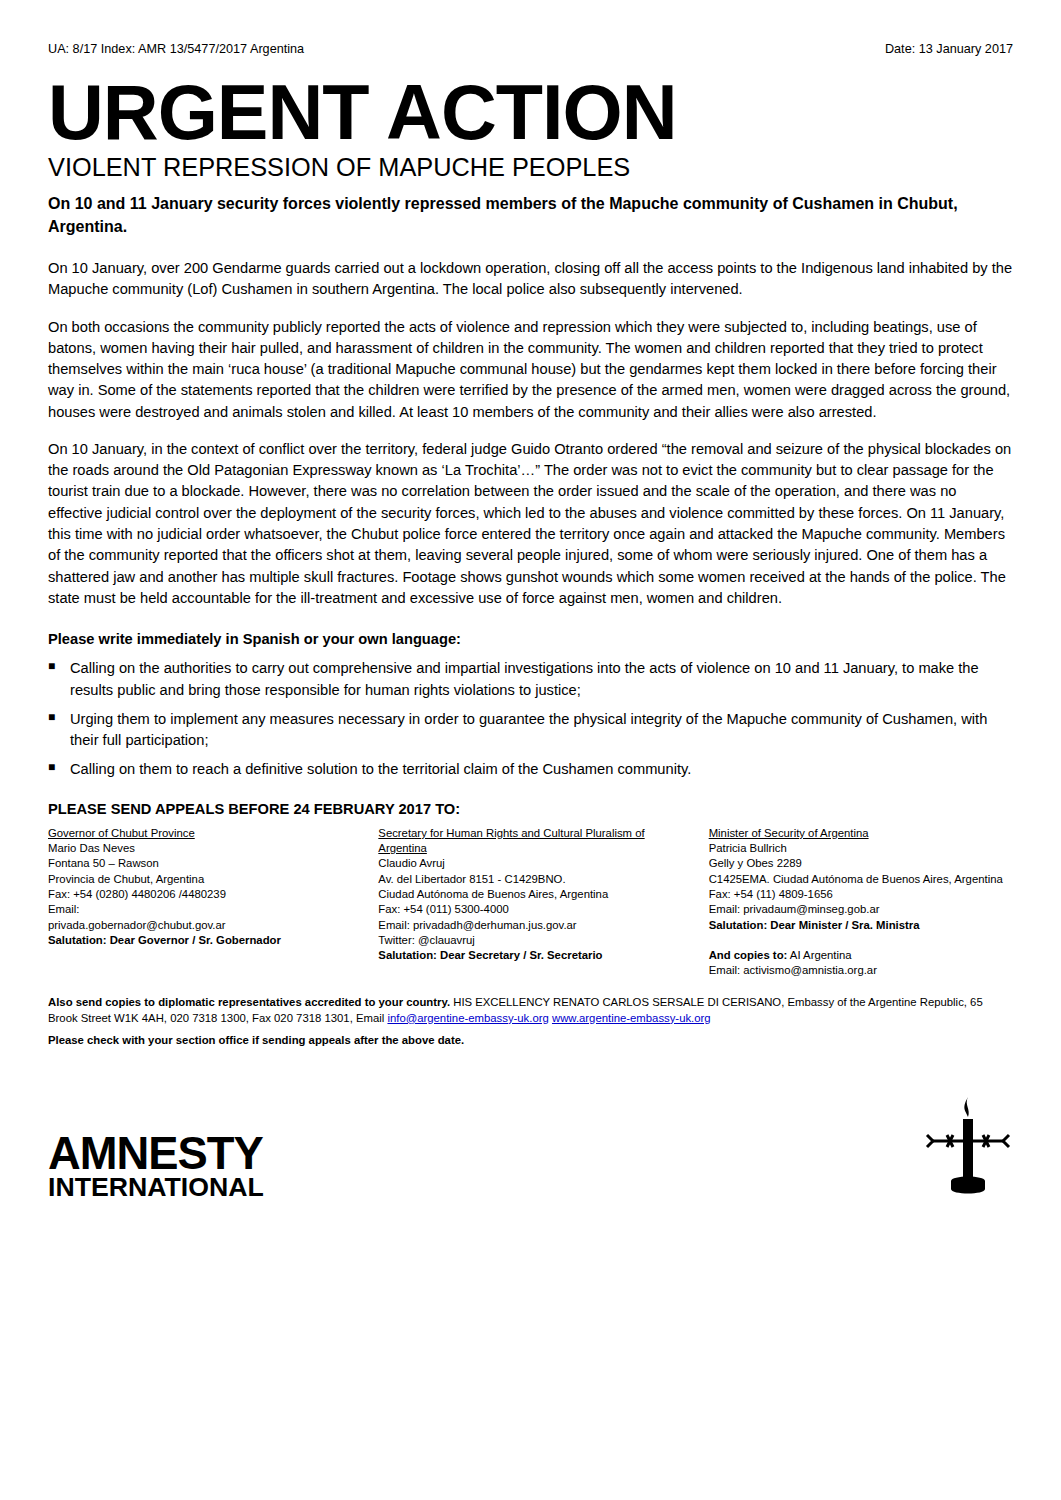UA: 8/17 Index: AMR 13/5477/2017 Argentina Date: 13 January 2017
URGENT ACTION
VIOLENT REPRESSION OF MAPUCHE PEOPLES
On 10 and 11 January security forces violently repressed members of the Mapuche community of Cushamen in Chubut, Argentina.
On 10 January, over 200 Gendarme guards carried out a lockdown operation, closing off all the access points to the Indigenous land inhabited by the Mapuche community (Lof) Cushamen in southern Argentina. The local police also subsequently intervened.
On both occasions the community publicly reported the acts of violence and repression which they were subjected to, including beatings, use of batons, women having their hair pulled, and harassment of children in the community. The women and children reported that they tried to protect themselves within the main ‘ruca house’ (a traditional Mapuche communal house) but the gendarmes kept them locked in there before forcing their way in. Some of the statements reported that the children were terrified by the presence of the armed men, women were dragged across the ground, houses were destroyed and animals stolen and killed. At least 10 members of the community and their allies were also arrested.
On 10 January, in the context of conflict over the territory, federal judge Guido Otranto ordered “the removal and seizure of the physical blockades on the roads around the Old Patagonian Expressway known as ‘La Trochita’…” The order was not to evict the community but to clear passage for the tourist train due to a blockade. However, there was no correlation between the order issued and the scale of the operation, and there was no effective judicial control over the deployment of the security forces, which led to the abuses and violence committed by these forces. On 11 January, this time with no judicial order whatsoever, the Chubut police force entered the territory once again and attacked the Mapuche community. Members of the community reported that the officers shot at them, leaving several people injured, some of whom were seriously injured. One of them has a shattered jaw and another has multiple skull fractures. Footage shows gunshot wounds which some women received at the hands of the police. The state must be held accountable for the ill-treatment and excessive use of force against men, women and children.
Please write immediately in Spanish or your own language:
Calling on the authorities to carry out comprehensive and impartial investigations into the acts of violence on 10 and 11 January, to make the results public and bring those responsible for human rights violations to justice;
Urging them to implement any measures necessary in order to guarantee the physical integrity of the Mapuche community of Cushamen, with their full participation;
Calling on them to reach a definitive solution to the territorial claim of the Cushamen community.
PLEASE SEND APPEALS BEFORE 24 FEBRUARY 2017 TO:
Governor of Chubut Province
Mario Das Neves
Fontana 50 – Rawson
Provincia de Chubut, Argentina
Fax: +54 (0280) 4480206 /4480239
Email:
privada.gobernador@chubut.gov.ar
Salutation: Dear Governor / Sr. Gobernador
Secretary for Human Rights and Cultural Pluralism of Argentina
Claudio Avruj
Av. del Libertador 8151 - C1429BNO.
Ciudad Autónoma de Buenos Aires, Argentina
Fax: +54 (011) 5300-4000
Email: privadadh@derhuman.jus.gov.ar
Twitter: @clauavruj
Salutation: Dear Secretary / Sr. Secretario
Minister of Security of Argentina
Patricia Bullrich
Gelly y Obes 2289
C1425EMA. Ciudad Autónoma de Buenos Aires, Argentina
Fax: +54 (11) 4809-1656
Email: privadaum@minseg.gob.ar
Salutation: Dear Minister / Sra. Ministra
And copies to: AI Argentina
Email: activismo@amnistia.org.ar
Also send copies to diplomatic representatives accredited to your country. HIS EXCELLENCY RENATO CARLOS SERSALE DI CERISANO, Embassy of the Argentine Republic, 65 Brook Street W1K 4AH, 020 7318 1300, Fax 020 7318 1301, Email info@argentine-embassy-uk.org www.argentine-embassy-uk.org
Please check with your section office if sending appeals after the above date.
AMNESTY INTERNATIONAL